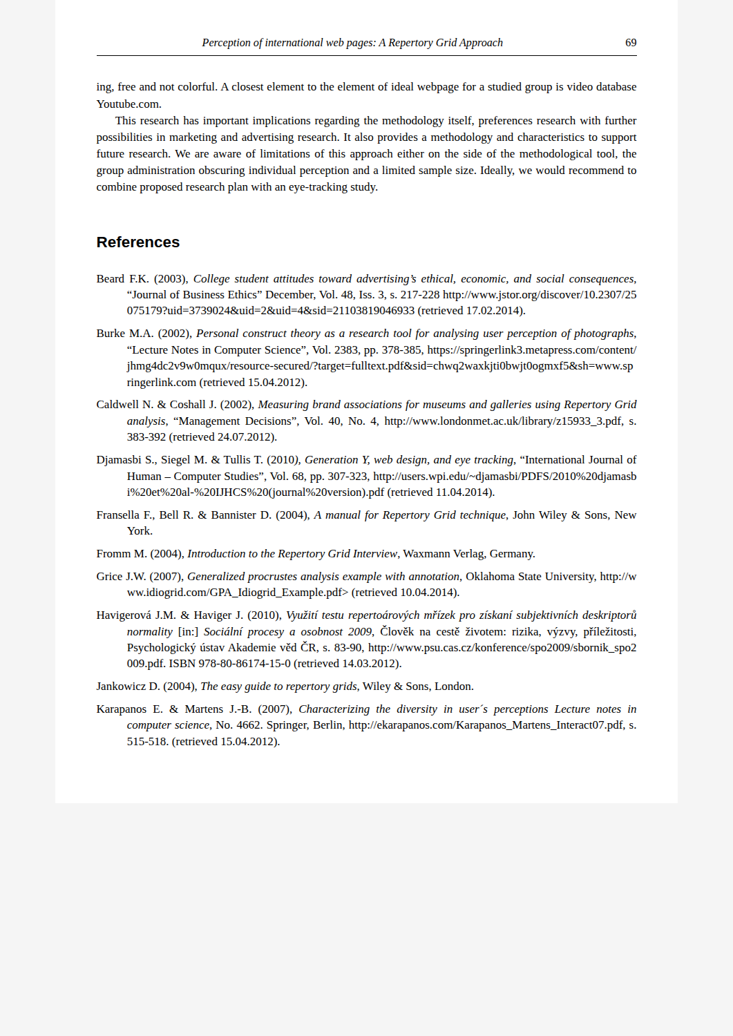Perception of international web pages: A Repertory Grid Approach 69
ing, free and not colorful. A closest element to the element of ideal webpage for a studied group is video database Youtube.com.
This research has important implications regarding the methodology itself, preferences research with further possibilities in marketing and advertising research. It also provides a methodology and characteristics to support future research. We are aware of limitations of this approach either on the side of the methodological tool, the group administration obscuring individual perception and a limited sample size. Ideally, we would recommend to combine proposed research plan with an eye-tracking study.
References
Beard F.K. (2003), College student attitudes toward advertising’s ethical, economic, and social consequences, “Journal of Business Ethics” December, Vol. 48, Iss. 3, s. 217-228 http://www.jstor.org/discover/10.2307/25075179?uid=3739024&uid=2&uid=4&sid=21103819046933 (retrieved 17.02.2014).
Burke M.A. (2002), Personal construct theory as a research tool for analysing user perception of photographs, “Lecture Notes in Computer Science”, Vol. 2383, pp. 378-385, https://springerlink3.metapress.com/content/jhmg4dc2v9w0mqux/resource-secured/?target=fulltext.pdf&sid=chwq2waxkjti0bwjt0ogmxf5&sh=www.springerlink.com (retrieved 15.04.2012).
Caldwell N. & Coshall J. (2002), Measuring brand associations for museums and galleries using Repertory Grid analysis, “Management Decisions”, Vol. 40, No. 4, http://www.londonmet.ac.uk/library/z15933_3.pdf, s. 383-392 (retrieved 24.07.2012).
Djamasbi S., Siegel M. & Tullis T. (2010), Generation Y, web design, and eye tracking, “International Journal of Human – Computer Studies”, Vol. 68, pp. 307-323, http://users.wpi.edu/~djamasbi/PDFS/2010%20djamasbi%20et%20al-%20IJHCS%20(journal%20version).pdf (retrieved 11.04.2014).
Fransella F., Bell R. & Bannister D. (2004), A manual for Repertory Grid technique, John Wiley & Sons, New York.
Fromm M. (2004), Introduction to the Repertory Grid Interview, Waxmann Verlag, Germany.
Grice J.W. (2007), Generalized procrustes analysis example with annotation, Oklahoma State University, http://www.idiogrid.com/GPA_Idiogrid_Example.pdf> (retrieved 10.04.2014).
Havigerová J.M. & Haviger J. (2010), Využití testu repertoárových mřízek pro získaní subjektivních deskriptorů normality [in:] Sociální procesy a osobnost 2009, Člověk na cestě životem: rizika, výzvy, příležitosti, Psychologický ústav Akademie věd ČR, s. 83-90, http://www.psu.cas.cz/konference/spo2009/sbornik_spo2009.pdf. ISBN 978-80-86174-15-0 (retrieved 14.03.2012).
Jankowicz D. (2004), The easy guide to repertory grids, Wiley & Sons, London.
Karapanos E. & Martens J.-B. (2007), Characterizing the diversity in user´s perceptions Lecture notes in computer science, No. 4662. Springer, Berlin, http://ekarapanos.com/Karapanos_Martens_Interact07.pdf, s. 515-518. (retrieved 15.04.2012).